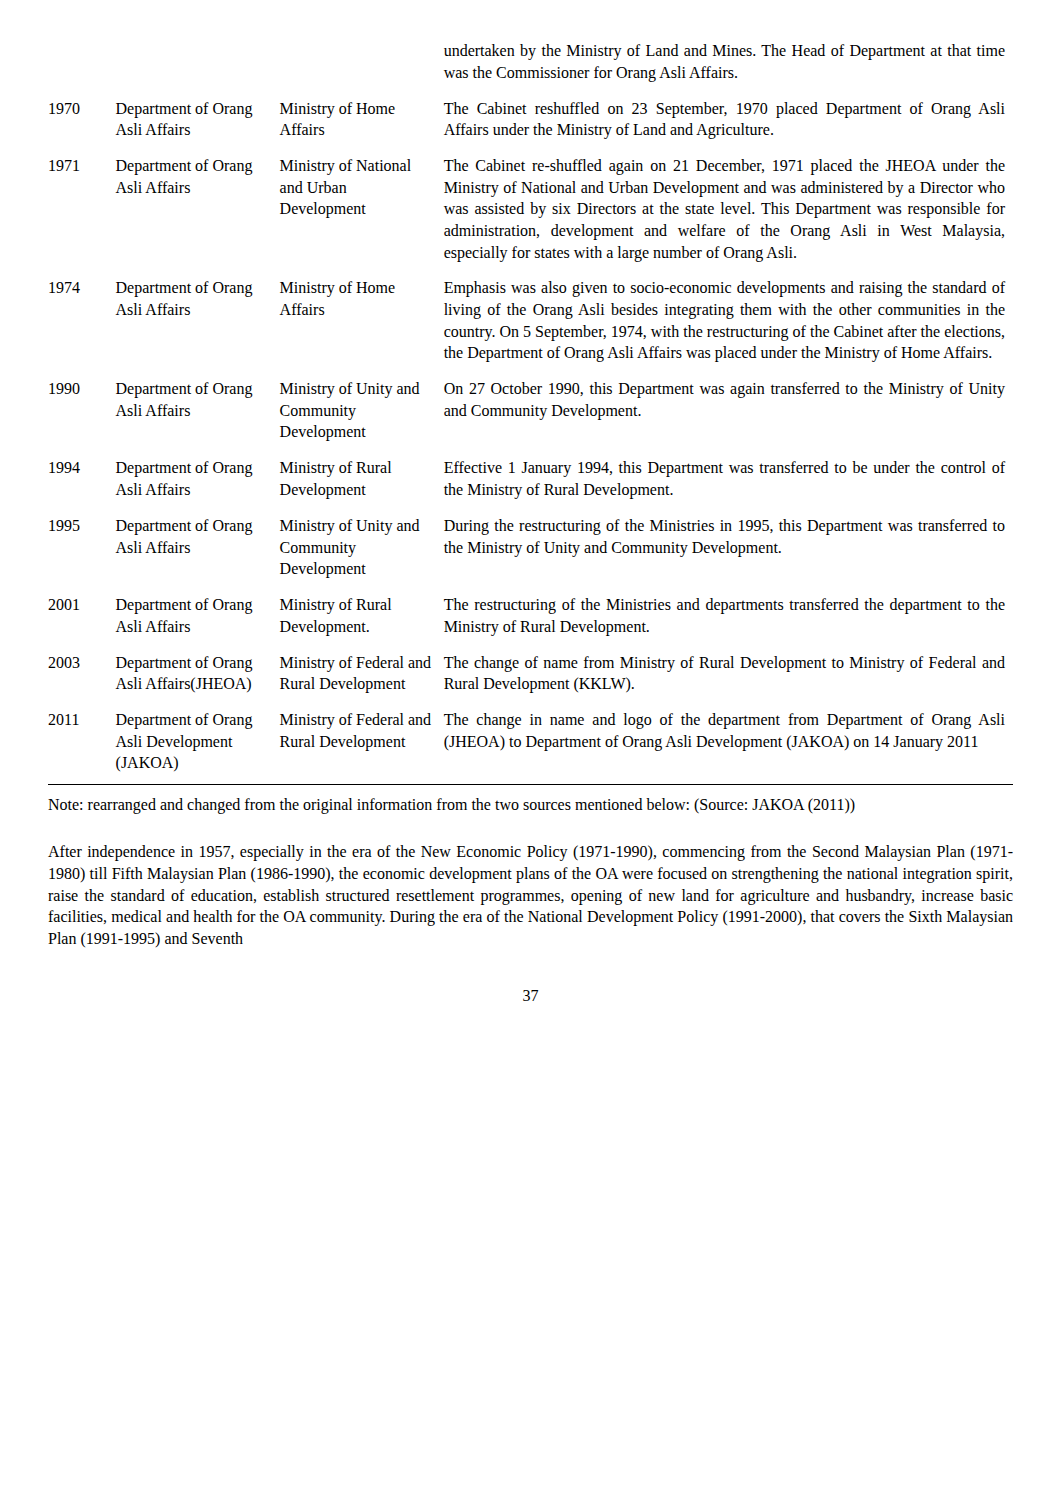| | | | undertaken by the Ministry of Land and Mines. The Head of Department at that time was the Commissioner for Orang Asli Affairs. |
| 1970 | Department of Orang Asli Affairs | Ministry of Home Affairs | The Cabinet reshuffled on 23 September, 1970 placed Department of Orang Asli Affairs under the Ministry of Land and Agriculture. |
| 1971 | Department of Orang Asli Affairs | Ministry of National and Urban Development | The Cabinet re-shuffled again on 21 December, 1971 placed the JHEOA under the Ministry of National and Urban Development and was administered by a Director who was assisted by six Directors at the state level. This Department was responsible for administration, development and welfare of the Orang Asli in West Malaysia, especially for states with a large number of Orang Asli. |
| 1974 | Department of Orang Asli Affairs | Ministry of Home Affairs | Emphasis was also given to socio-economic developments and raising the standard of living of the Orang Asli besides integrating them with the other communities in the country. On 5 September, 1974, with the restructuring of the Cabinet after the elections, the Department of Orang Asli Affairs was placed under the Ministry of Home Affairs. |
| 1990 | Department of Orang Asli Affairs | Ministry of Unity and Community Development | On 27 October 1990, this Department was again transferred to the Ministry of Unity and Community Development. |
| 1994 | Department of Orang Asli Affairs | Ministry of Rural Development | Effective 1 January 1994, this Department was transferred to be under the control of the Ministry of Rural Development. |
| 1995 | Department of Orang Asli Affairs | Ministry of Unity and Community Development | During the restructuring of the Ministries in 1995, this Department was transferred to the Ministry of Unity and Community Development. |
| 2001 | Department of Orang Asli Affairs | Ministry of Rural Development. | The restructuring of the Ministries and departments transferred the department to the Ministry of Rural Development. |
| 2003 | Department of Orang Asli Affairs(JHEOA) | Ministry of Federal and Rural Development | The change of name from Ministry of Rural Development to Ministry of Federal and Rural Development (KKLW). |
| 2011 | Department of Orang Asli Development (JAKOA) | Ministry of Federal and Rural Development | The change in name and logo of the department from Department of Orang Asli (JHEOA) to Department of Orang Asli Development (JAKOA) on 14 January 2011 |
Note: rearranged and changed from the original information from the two sources mentioned below: (Source: JAKOA (2011))
After independence in 1957, especially in the era of the New Economic Policy (1971-1990), commencing from the Second Malaysian Plan (1971-1980) till Fifth Malaysian Plan (1986-1990), the economic development plans of the OA were focused on strengthening the national integration spirit, raise the standard of education, establish structured resettlement programmes, opening of new land for agriculture and husbandry, increase basic facilities, medical and health for the OA community. During the era of the National Development Policy (1991-2000), that covers the Sixth Malaysian Plan (1991-1995) and Seventh
37